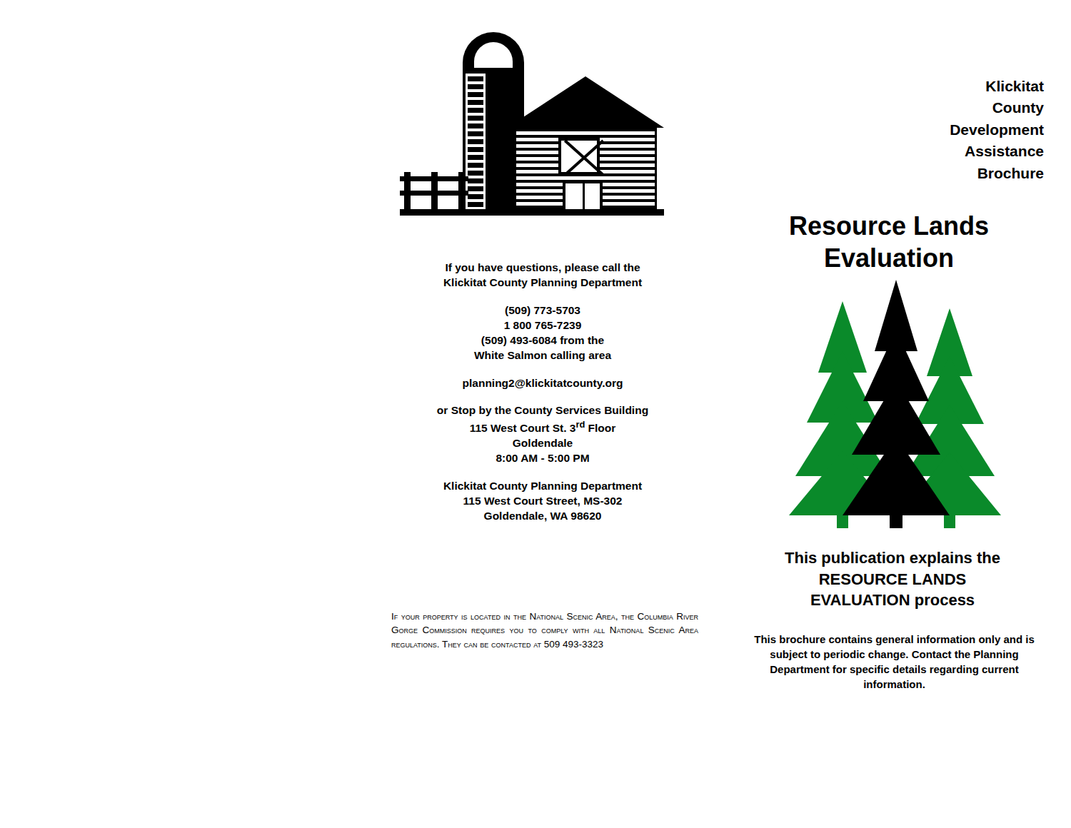If you have questions, please call the
Klickitat County Planning Department
(509) 773-5703
1 800 765-7239
(509) 493-6084 from the
White Salmon calling area
planning2@klickitatcounty.org
or Stop by the County Services Building
115 West Court St. 3rd Floor
Goldendale
8:00 AM - 5:00 PM
Klickitat County Planning Department
115 West Court Street, MS-302
Goldendale, WA 98620
If your property is located in the National Scenic Area, the Columbia River Gorge Commission requires you to comply with all National Scenic Area regulations. They can be contacted at 509 493-3323
Klickitat
County
Development
Assistance
Brochure
Resource Lands
Evaluation
This publication explains the
RESOURCE LANDS
EVALUATION process
This brochure contains general information only and is subject to periodic change. Contact the Planning Department for specific details regarding current information.